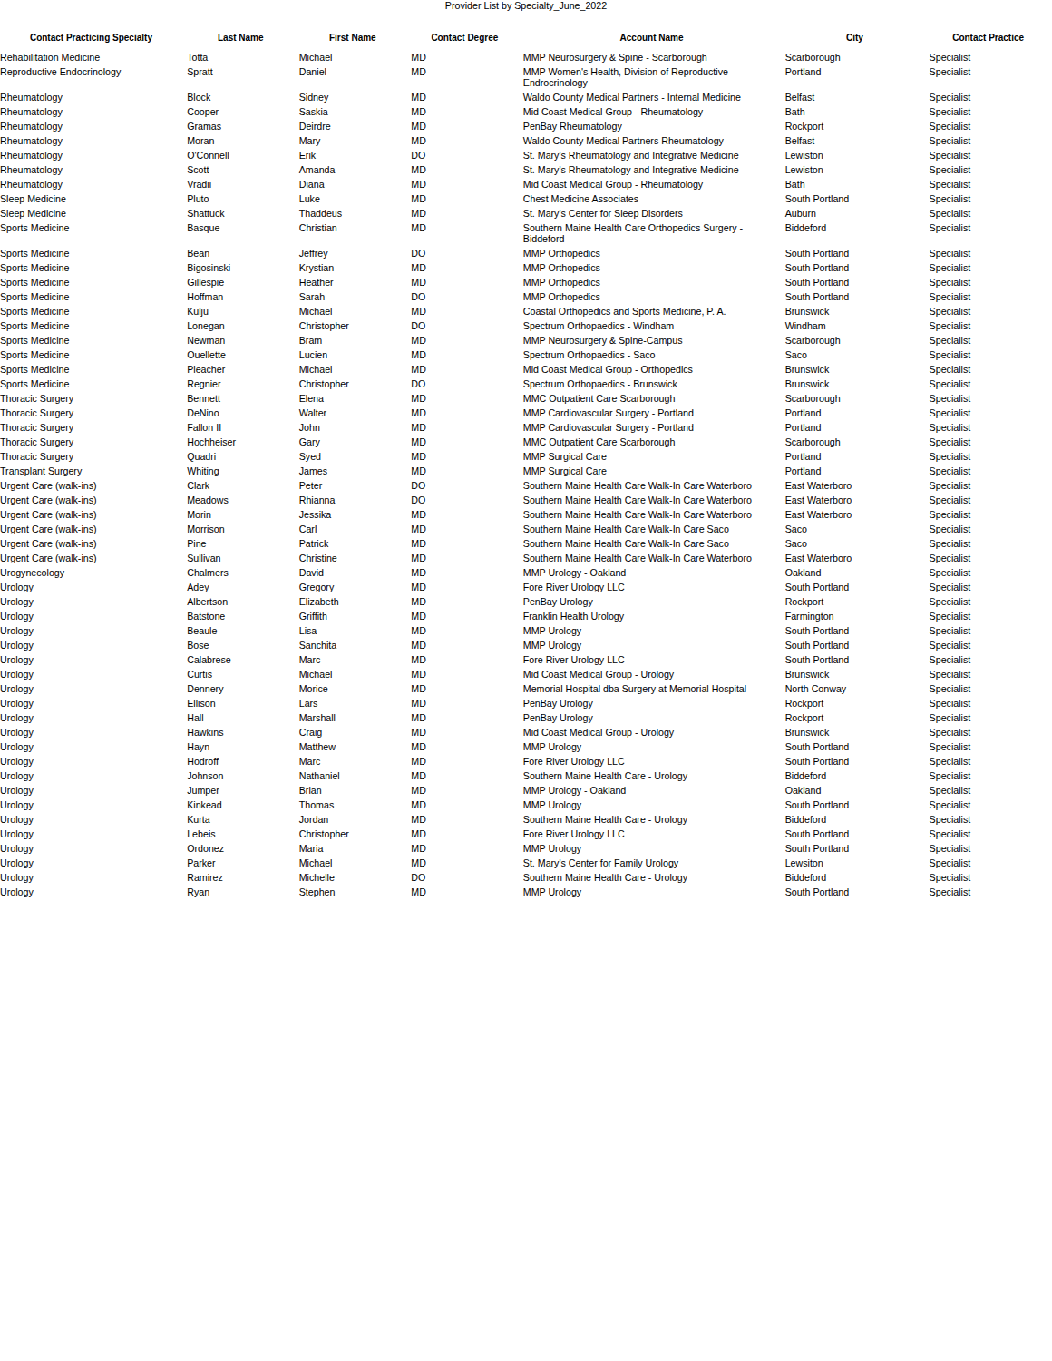Provider List by Specialty_June_2022
| Contact Practicing Specialty | Last Name | First Name | Contact Degree | Account Name | City | Contact Practice |
| --- | --- | --- | --- | --- | --- | --- |
| Rehabilitation Medicine | Totta | Michael | MD | MMP Neurosurgery & Spine - Scarborough | Scarborough | Specialist |
| Reproductive Endocrinology | Spratt | Daniel | MD | MMP Women's Health, Division of Reproductive Endrocrinology | Portland | Specialist |
| Rheumatology | Block | Sidney | MD | Waldo County Medical Partners - Internal Medicine | Belfast | Specialist |
| Rheumatology | Cooper | Saskia | MD | Mid Coast Medical Group - Rheumatology | Bath | Specialist |
| Rheumatology | Gramas | Deirdre | MD | PenBay Rheumatology | Rockport | Specialist |
| Rheumatology | Moran | Mary | MD | Waldo County Medical Partners Rheumatology | Belfast | Specialist |
| Rheumatology | O'Connell | Erik | DO | St. Mary's Rheumatology and Integrative Medicine | Lewiston | Specialist |
| Rheumatology | Scott | Amanda | MD | St. Mary's Rheumatology and Integrative Medicine | Lewiston | Specialist |
| Rheumatology | Vradii | Diana | MD | Mid Coast Medical Group - Rheumatology | Bath | Specialist |
| Sleep Medicine | Pluto | Luke | MD | Chest Medicine Associates | South Portland | Specialist |
| Sleep Medicine | Shattuck | Thaddeus | MD | St. Mary's Center for Sleep Disorders | Auburn | Specialist |
| Sports Medicine | Basque | Christian | MD | Southern Maine Health Care Orthopedics Surgery - Biddeford | Biddeford | Specialist |
| Sports Medicine | Bean | Jeffrey | DO | MMP Orthopedics | South Portland | Specialist |
| Sports Medicine | Bigosinski | Krystian | MD | MMP Orthopedics | South Portland | Specialist |
| Sports Medicine | Gillespie | Heather | MD | MMP Orthopedics | South Portland | Specialist |
| Sports Medicine | Hoffman | Sarah | DO | MMP Orthopedics | South Portland | Specialist |
| Sports Medicine | Kulju | Michael | MD | Coastal Orthopedics and Sports Medicine, P. A. | Brunswick | Specialist |
| Sports Medicine | Lonegan | Christopher | DO | Spectrum Orthopaedics - Windham | Windham | Specialist |
| Sports Medicine | Newman | Bram | MD | MMP Neurosurgery & Spine-Campus | Scarborough | Specialist |
| Sports Medicine | Ouellette | Lucien | MD | Spectrum Orthopaedics - Saco | Saco | Specialist |
| Sports Medicine | Pleacher | Michael | MD | Mid Coast Medical Group - Orthopedics | Brunswick | Specialist |
| Sports Medicine | Regnier | Christopher | DO | Spectrum Orthopaedics - Brunswick | Brunswick | Specialist |
| Thoracic Surgery | Bennett | Elena | MD | MMC Outpatient Care Scarborough | Scarborough | Specialist |
| Thoracic Surgery | DeNino | Walter | MD | MMP Cardiovascular Surgery - Portland | Portland | Specialist |
| Thoracic Surgery | Fallon II | John | MD | MMP Cardiovascular Surgery - Portland | Portland | Specialist |
| Thoracic Surgery | Hochheiser | Gary | MD | MMC Outpatient Care Scarborough | Scarborough | Specialist |
| Thoracic Surgery | Quadri | Syed | MD | MMP Surgical Care | Portland | Specialist |
| Transplant Surgery | Whiting | James | MD | MMP Surgical Care | Portland | Specialist |
| Urgent Care (walk-ins) | Clark | Peter | DO | Southern Maine Health Care Walk-In Care Waterboro | East Waterboro | Specialist |
| Urgent Care (walk-ins) | Meadows | Rhianna | DO | Southern Maine Health Care Walk-In Care Waterboro | East Waterboro | Specialist |
| Urgent Care (walk-ins) | Morin | Jessika | MD | Southern Maine Health Care Walk-In Care Waterboro | East Waterboro | Specialist |
| Urgent Care (walk-ins) | Morrison | Carl | MD | Southern Maine Health Care Walk-In Care Saco | Saco | Specialist |
| Urgent Care (walk-ins) | Pine | Patrick | MD | Southern Maine Health Care Walk-In Care Saco | Saco | Specialist |
| Urgent Care (walk-ins) | Sullivan | Christine | MD | Southern Maine Health Care Walk-In Care Waterboro | East Waterboro | Specialist |
| Urogynecology | Chalmers | David | MD | MMP Urology - Oakland | Oakland | Specialist |
| Urology | Adey | Gregory | MD | Fore River Urology LLC | South Portland | Specialist |
| Urology | Albertson | Elizabeth | MD | PenBay Urology | Rockport | Specialist |
| Urology | Batstone | Griffith | MD | Franklin Health Urology | Farmington | Specialist |
| Urology | Beaule | Lisa | MD | MMP Urology | South Portland | Specialist |
| Urology | Bose | Sanchita | MD | MMP Urology | South Portland | Specialist |
| Urology | Calabrese | Marc | MD | Fore River Urology LLC | South Portland | Specialist |
| Urology | Curtis | Michael | MD | Mid Coast Medical Group - Urology | Brunswick | Specialist |
| Urology | Dennery | Morice | MD | Memorial Hospital dba Surgery at Memorial Hospital | North Conway | Specialist |
| Urology | Ellison | Lars | MD | PenBay Urology | Rockport | Specialist |
| Urology | Hall | Marshall | MD | PenBay Urology | Rockport | Specialist |
| Urology | Hawkins | Craig | MD | Mid Coast Medical Group - Urology | Brunswick | Specialist |
| Urology | Hayn | Matthew | MD | MMP Urology | South Portland | Specialist |
| Urology | Hodroff | Marc | MD | Fore River Urology LLC | South Portland | Specialist |
| Urology | Johnson | Nathaniel | MD | Southern Maine Health Care - Urology | Biddeford | Specialist |
| Urology | Jumper | Brian | MD | MMP Urology - Oakland | Oakland | Specialist |
| Urology | Kinkead | Thomas | MD | MMP Urology | South Portland | Specialist |
| Urology | Kurta | Jordan | MD | Southern Maine Health Care - Urology | Biddeford | Specialist |
| Urology | Lebeis | Christopher | MD | Fore River Urology LLC | South Portland | Specialist |
| Urology | Ordonez | Maria | MD | MMP Urology | South Portland | Specialist |
| Urology | Parker | Michael | MD | St. Mary's Center for Family Urology | Lewsiton | Specialist |
| Urology | Ramirez | Michelle | DO | Southern Maine Health Care - Urology | Biddeford | Specialist |
| Urology | Ryan | Stephen | MD | MMP Urology | South Portland | Specialist |